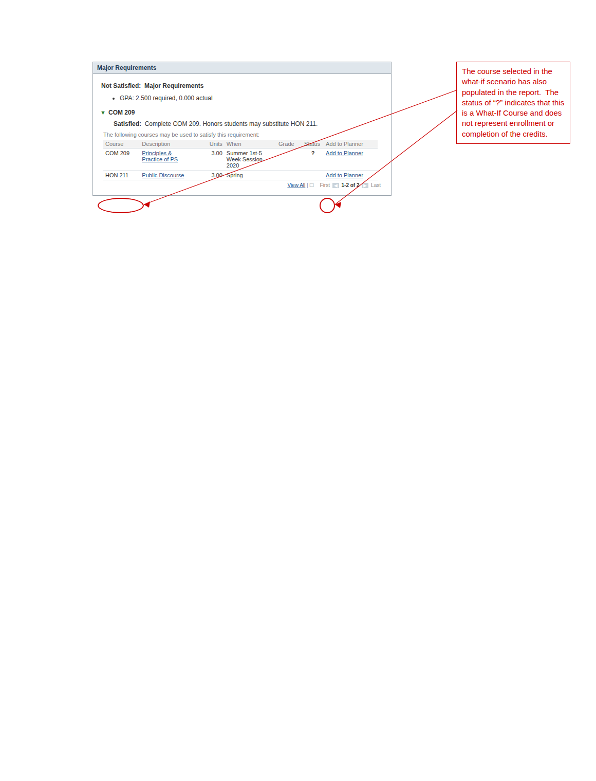Major Requirements
Not Satisfied: Major Requirements
GPA: 2.500 required, 0.000 actual
▼COM 209
Satisfied: Complete COM 209. Honors students may substitute HON 211.
The following courses may be used to satisfy this requirement:
| Course | Description | Units | When | Grade | Status | Add to Planner |
| --- | --- | --- | --- | --- | --- | --- |
| COM 209 | Principles & Practice of PS | 3.00 | Summer 1st-5 Week Session 2020 | | ? | Add to Planner |
| HON 211 | Public Discourse | 3.00 | Spring | | | Add to Planner |
View All | ☐ First ◀ 1-2 of 2 ▶ Last
The course selected in the what-if scenario has also populated in the report. The status of “?” indicates that this is a What-If Course and does not represent enrollment or completion of the credits.